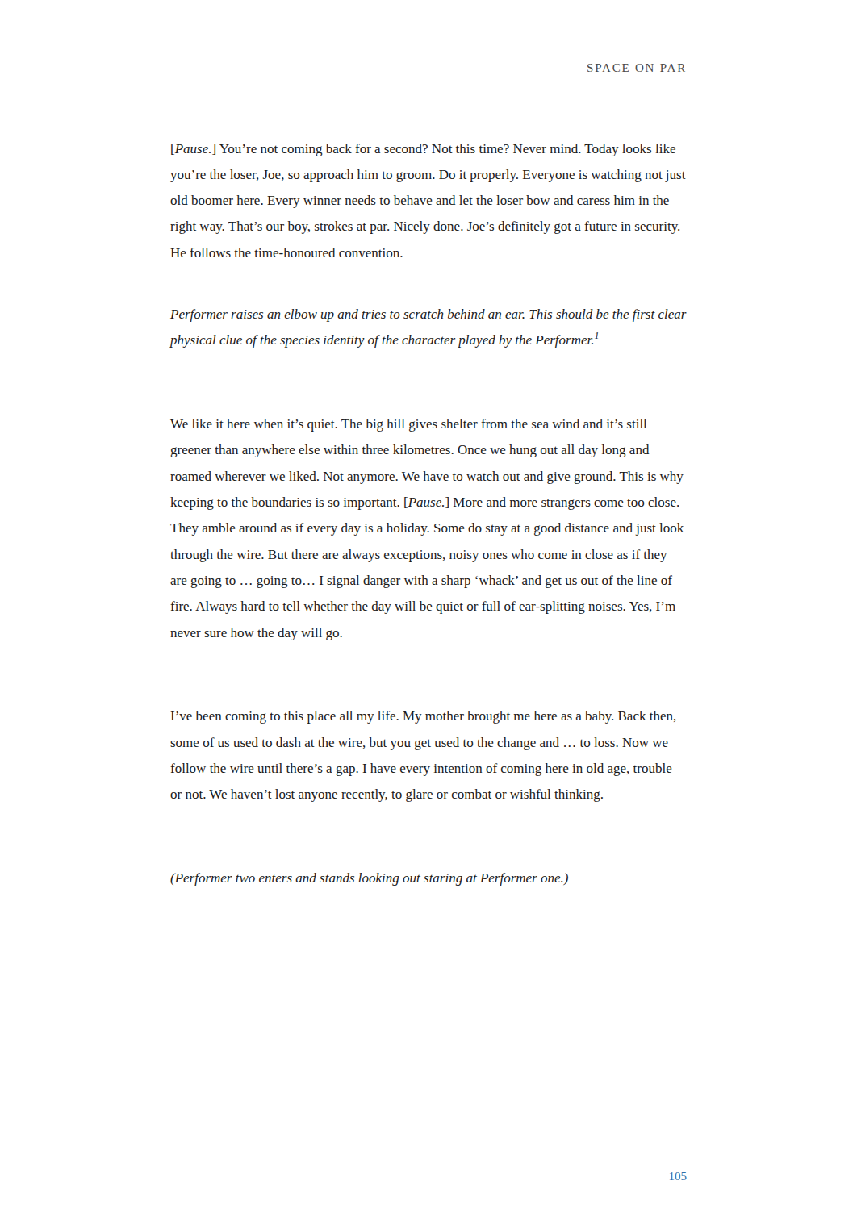Space on Par
[Pause.] You’re not coming back for a second? Not this time? Never mind. Today looks like you’re the loser, Joe, so approach him to groom. Do it properly. Everyone is watching not just old boomer here. Every winner needs to behave and let the loser bow and caress him in the right way. That’s our boy, strokes at par. Nicely done. Joe’s definitely got a future in security. He follows the time-honoured convention.
Performer raises an elbow up and tries to scratch behind an ear. This should be the first clear physical clue of the species identity of the character played by the Performer.1
We like it here when it’s quiet. The big hill gives shelter from the sea wind and it’s still greener than anywhere else within three kilometres. Once we hung out all day long and roamed wherever we liked. Not anymore. We have to watch out and give ground. This is why keeping to the boundaries is so important. [Pause.] More and more strangers come too close. They amble around as if every day is a holiday. Some do stay at a good distance and just look through the wire. But there are always exceptions, noisy ones who come in close as if they are going to … going to… I signal danger with a sharp ‘whack’ and get us out of the line of fire. Always hard to tell whether the day will be quiet or full of ear-splitting noises. Yes, I’m never sure how the day will go.
I’ve been coming to this place all my life. My mother brought me here as a baby. Back then, some of us used to dash at the wire, but you get used to the change and … to loss. Now we follow the wire until there’s a gap. I have every intention of coming here in old age, trouble or not. We haven’t lost anyone recently, to glare or combat or wishful thinking.
(Performer two enters and stands looking out staring at Performer one.)
105